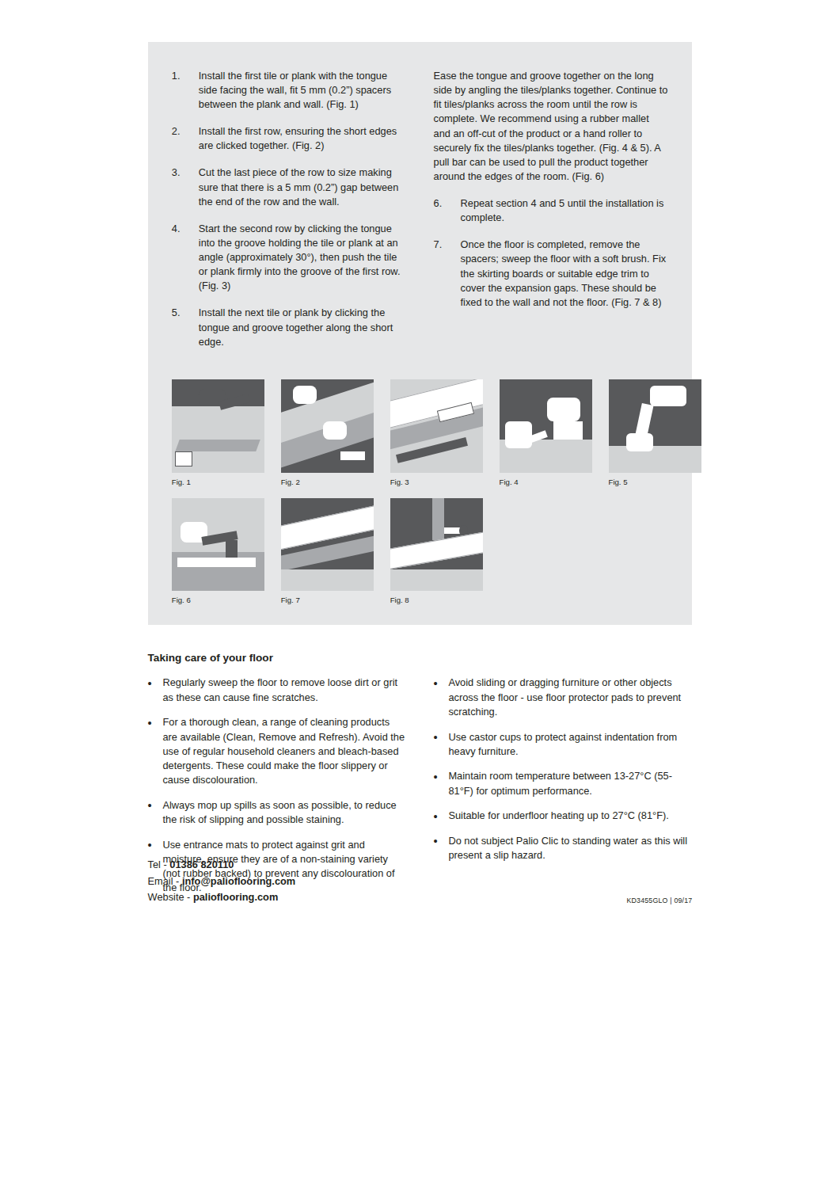Install the first tile or plank with the tongue side facing the wall, fit 5 mm (0.2”) spacers between the plank and wall. (Fig. 1)
Install the first row, ensuring the short edges are clicked together. (Fig. 2)
Cut the last piece of the row to size making sure that there is a 5 mm (0.2”) gap between the end of the row and the wall.
Start the second row by clicking the tongue into the groove holding the tile or plank at an angle (approximately 30°), then push the tile or plank firmly into the groove of the first row. (Fig. 3)
Install the next tile or plank by clicking the tongue and groove together along the short edge.
Ease the tongue and groove together on the long side by angling the tiles/planks together. Continue to fit tiles/planks across the room until the row is complete. We recommend using a rubber mallet and an off-cut of the product or a hand roller to securely fix the tiles/planks together. (Fig. 4 & 5). A pull bar can be used to pull the product together around the edges of the room. (Fig. 6)
Repeat section 4 and 5 until the installation is complete.
Once the floor is completed, remove the spacers; sweep the floor with a soft brush. Fix the skirting boards or suitable edge trim to cover the expansion gaps. These should be fixed to the wall and not the floor. (Fig. 7 & 8)
Fig. 1
Fig. 2
Fig. 3
Fig. 4
Fig. 5
Fig. 6
Fig. 7
Fig. 8
Taking care of your floor
Regularly sweep the floor to remove loose dirt or grit as these can cause fine scratches.
For a thorough clean, a range of cleaning products are available (Clean, Remove and Refresh). Avoid the use of regular household cleaners and bleach-based detergents. These could make the floor slippery or cause discolouration.
Always mop up spills as soon as possible, to reduce the risk of slipping and possible staining.
Use entrance mats to protect against grit and moisture, ensure they are of a non-staining variety (not rubber backed) to prevent any discolouration of the floor.
Avoid sliding or dragging furniture or other objects across the floor - use floor protector pads to prevent scratching.
Use castor cups to protect against indentation from heavy furniture.
Maintain room temperature between 13-27°C (55-81°F) for optimum performance.
Suitable for underfloor heating up to 27°C (81°F).
Do not subject Palio Clic to standing water as this will present a slip hazard.
Tel - 01386 820110
Email - info@palioflooring.com
Website - palioflooring.com KD3455GLO | 09/17